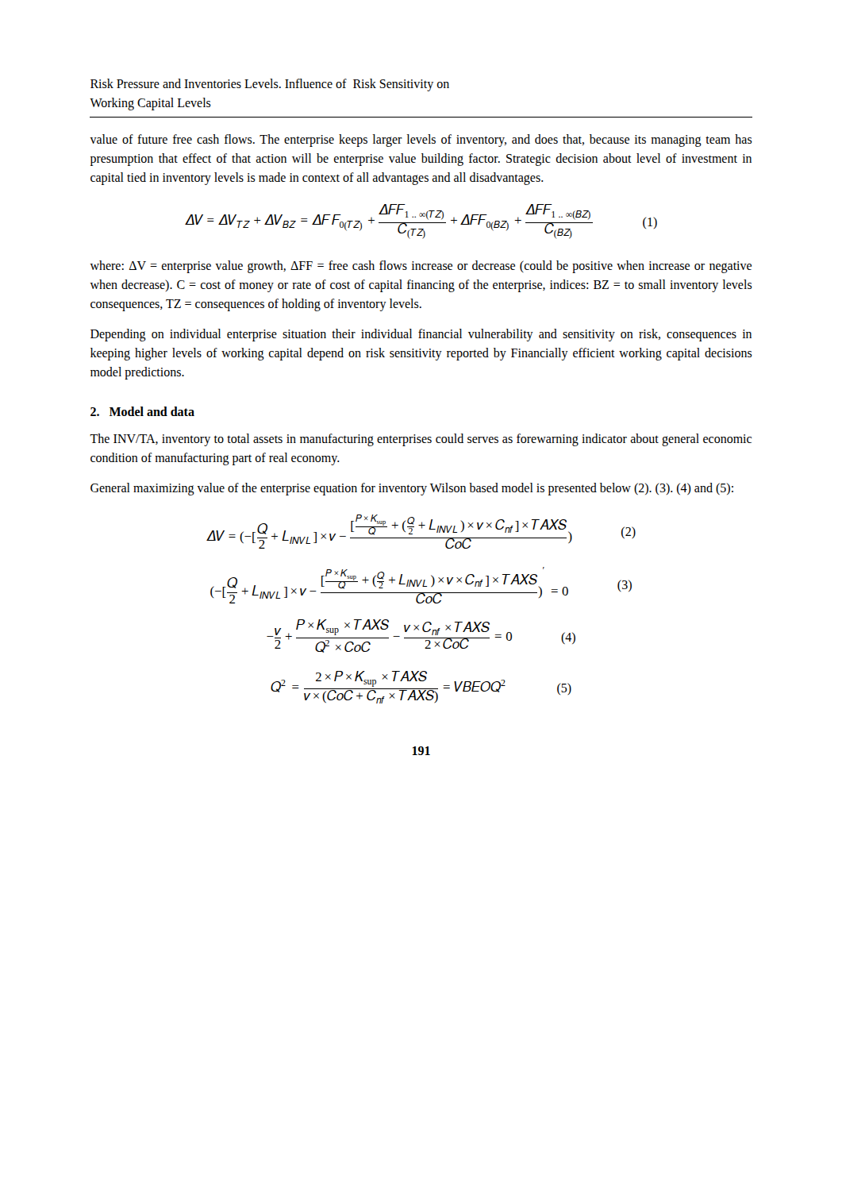Risk Pressure and Inventories Levels. Influence of Risk Sensitivity on
Working Capital Levels
value of future free cash flows. The enterprise keeps larger levels of inventory, and does that, because its managing team has presumption that effect of that action will be enterprise value building factor. Strategic decision about level of investment in capital tied in inventory levels is made in context of all advantages and all disadvantages.
ΔV = ΔVTZ + ΔVBZ = ΔFF0(TZ) + ΔFF1..∞(TZ) C(TZ) + ΔFF0(BZ) + ΔFF1..∞(BZ) C(BZ)
(1)
where: ΔV = enterprise value growth, ΔFF = free cash flows increase or decrease (could be positive when increase or negative when decrease). C = cost of money or rate of cost of capital financing of the enterprise, indices: BZ = to small inventory levels consequences, TZ = consequences of holding of inventory levels.
Depending on individual enterprise situation their individual financial vulnerability and sensitivity on risk, consequences in keeping higher levels of working capital depend on risk sensitivity reported by Financially efficient working capital decisions model predictions.
2. Model and data
The INV/TA, inventory to total assets in manufacturing enterprises could serves as forewarning indicator about general economic condition of manufacturing part of real economy.
General maximizing value of the enterprise equation for inventory Wilson based model is presented below (2). (3). (4) and (5):
ΔV = ( − [ Q2 + LINVL ] ×v − [ P×Ksup Q + ( Q2 + LINVL ) ×v×Cnf ] ×TAXS CoC )
(2)
( − [ Q2 + LINVL ] ×v − [ P×Ksup Q + ( Q2 + LINVL ) ×v×Cnf ] ×TAXS CoC ) ′ =0
(3)
− v2 + P×Ksup×TAXS Q2×CoC − v×Cnf×TAXS 2×CoC =0
(4)
Q2 = 2×P×Ksup×TAXS v× ( CoC + Cnf ×TAXS ) = VBEOQ2
(5)
191